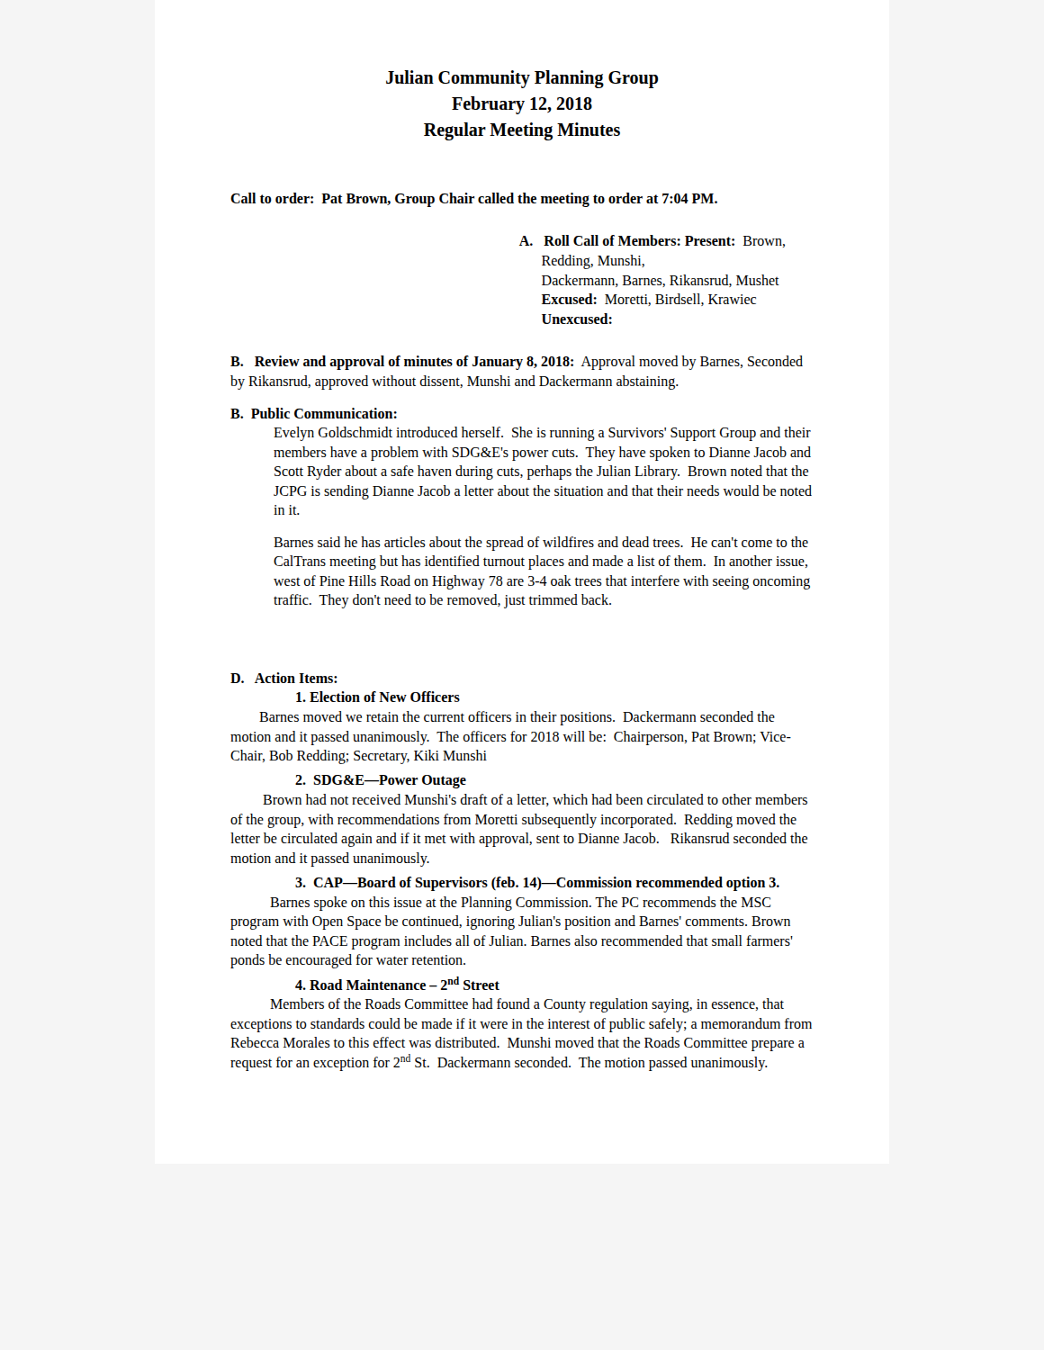Julian Community Planning Group
February 12, 2018
Regular Meeting Minutes
Call to order: Pat Brown, Group Chair called the meeting to order at 7:04 PM.
A. Roll Call of Members: Present: Brown, Redding, Munshi,
Dackermann, Barnes, Rikansrud, Mushet
Excused: Moretti, Birdsell, Krawiec
Unexcused:
B. Review and approval of minutes of January 8, 2018: Approval moved by Barnes, Seconded by Rikansrud, approved without dissent, Munshi and Dackermann abstaining.
B. Public Communication:
Evelyn Goldschmidt introduced herself. She is running a Survivors' Support Group and their members have a problem with SDG&E's power cuts. They have spoken to Dianne Jacob and Scott Ryder about a safe haven during cuts, perhaps the Julian Library. Brown noted that the JCPG is sending Dianne Jacob a letter about the situation and that their needs would be noted in it.
Barnes said he has articles about the spread of wildfires and dead trees. He can't come to the CalTrans meeting but has identified turnout places and made a list of them. In another issue, west of Pine Hills Road on Highway 78 are 3-4 oak trees that interfere with seeing oncoming traffic. They don't need to be removed, just trimmed back.
D. Action Items:
1. Election of New Officers
Barnes moved we retain the current officers in their positions. Dackermann seconded the motion and it passed unanimously. The officers for 2018 will be: Chairperson, Pat Brown; Vice-Chair, Bob Redding; Secretary, Kiki Munshi
2. SDG&E—Power Outage
Brown had not received Munshi's draft of a letter, which had been circulated to other members of the group, with recommendations from Moretti subsequently incorporated. Redding moved the letter be circulated again and if it met with approval, sent to Dianne Jacob. Rikansrud seconded the motion and it passed unanimously.
3. CAP—Board of Supervisors (feb. 14)—Commission recommended option 3.
Barnes spoke on this issue at the Planning Commission. The PC recommends the MSC program with Open Space be continued, ignoring Julian's position and Barnes' comments. Brown noted that the PACE program includes all of Julian. Barnes also recommended that small farmers' ponds be encouraged for water retention.
4. Road Maintenance – 2nd Street
Members of the Roads Committee had found a County regulation saying, in essence, that exceptions to standards could be made if it were in the interest of public safely; a memorandum from Rebecca Morales to this effect was distributed. Munshi moved that the Roads Committee prepare a request for an exception for 2nd St. Dackermann seconded. The motion passed unanimously.